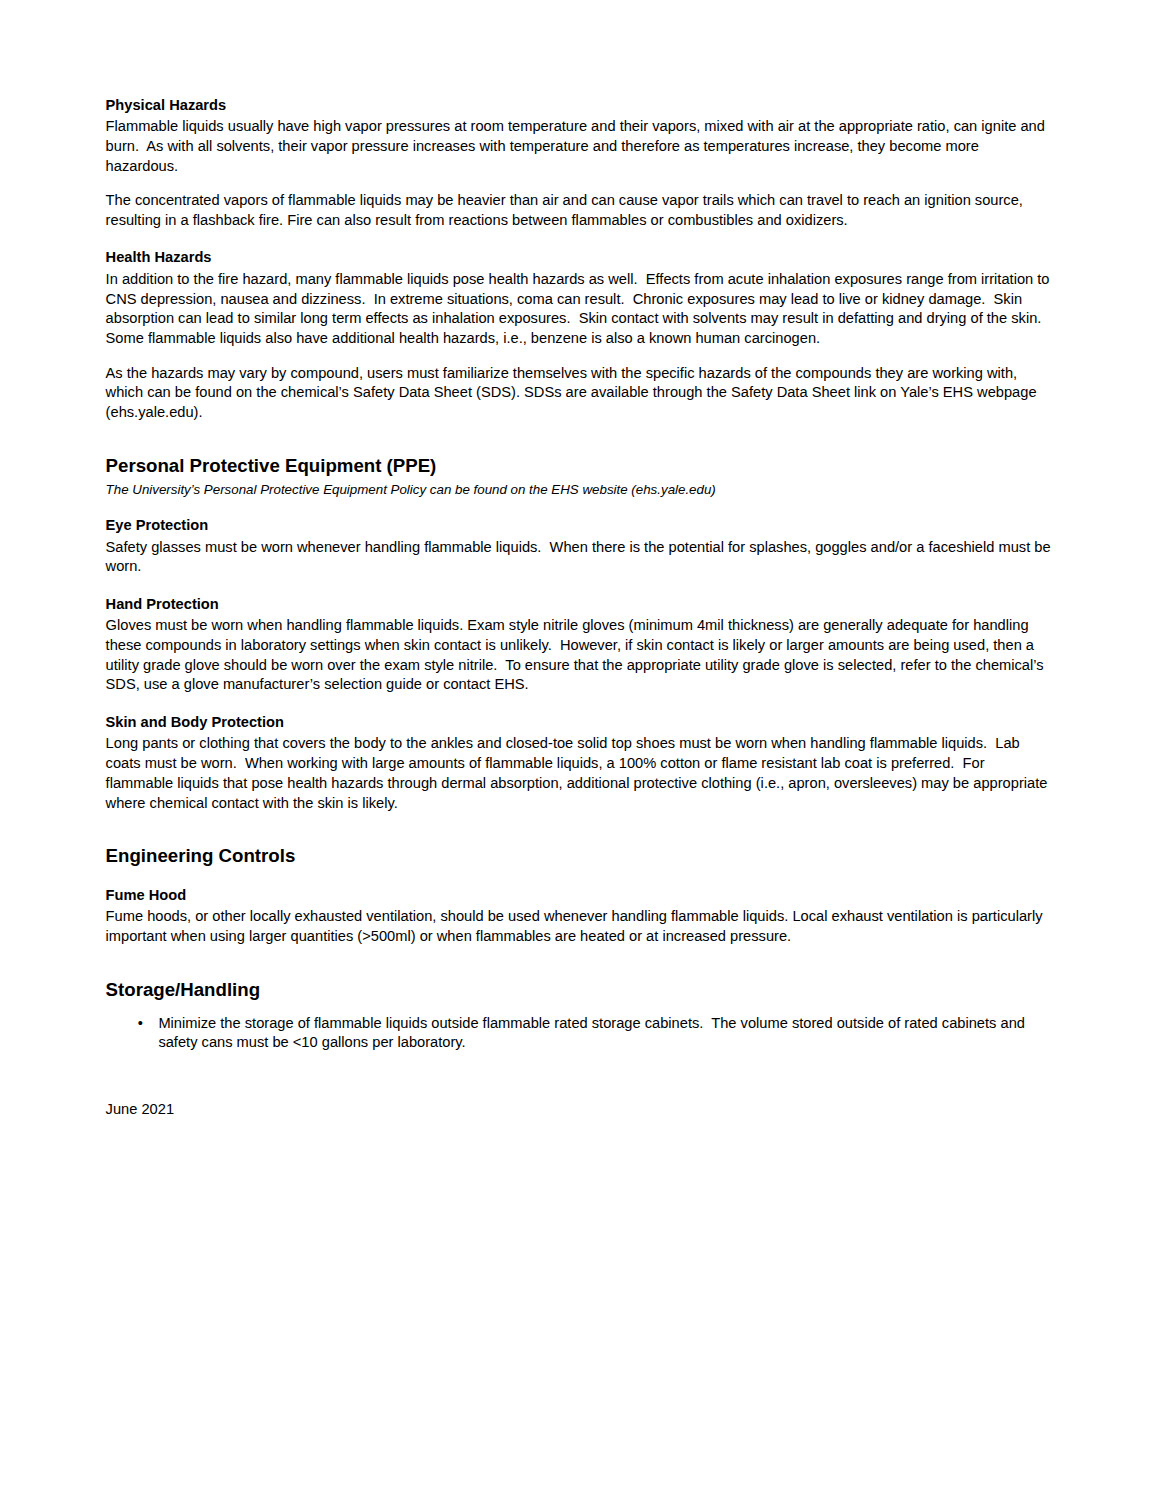Physical Hazards
Flammable liquids usually have high vapor pressures at room temperature and their vapors, mixed with air at the appropriate ratio, can ignite and burn. As with all solvents, their vapor pressure increases with temperature and therefore as temperatures increase, they become more hazardous.
The concentrated vapors of flammable liquids may be heavier than air and can cause vapor trails which can travel to reach an ignition source, resulting in a flashback fire. Fire can also result from reactions between flammables or combustibles and oxidizers.
Health Hazards
In addition to the fire hazard, many flammable liquids pose health hazards as well. Effects from acute inhalation exposures range from irritation to CNS depression, nausea and dizziness. In extreme situations, coma can result. Chronic exposures may lead to live or kidney damage. Skin absorption can lead to similar long term effects as inhalation exposures. Skin contact with solvents may result in defatting and drying of the skin. Some flammable liquids also have additional health hazards, i.e., benzene is also a known human carcinogen.
As the hazards may vary by compound, users must familiarize themselves with the specific hazards of the compounds they are working with, which can be found on the chemical’s Safety Data Sheet (SDS). SDSs are available through the Safety Data Sheet link on Yale’s EHS webpage (ehs.yale.edu).
Personal Protective Equipment (PPE)
The University’s Personal Protective Equipment Policy can be found on the EHS website (ehs.yale.edu)
Eye Protection
Safety glasses must be worn whenever handling flammable liquids. When there is the potential for splashes, goggles and/or a faceshield must be worn.
Hand Protection
Gloves must be worn when handling flammable liquids. Exam style nitrile gloves (minimum 4mil thickness) are generally adequate for handling these compounds in laboratory settings when skin contact is unlikely. However, if skin contact is likely or larger amounts are being used, then a utility grade glove should be worn over the exam style nitrile. To ensure that the appropriate utility grade glove is selected, refer to the chemical’s SDS, use a glove manufacturer’s selection guide or contact EHS.
Skin and Body Protection
Long pants or clothing that covers the body to the ankles and closed-toe solid top shoes must be worn when handling flammable liquids. Lab coats must be worn. When working with large amounts of flammable liquids, a 100% cotton or flame resistant lab coat is preferred. For flammable liquids that pose health hazards through dermal absorption, additional protective clothing (i.e., apron, oversleeves) may be appropriate where chemical contact with the skin is likely.
Engineering Controls
Fume Hood
Fume hoods, or other locally exhausted ventilation, should be used whenever handling flammable liquids. Local exhaust ventilation is particularly important when using larger quantities (>500ml) or when flammables are heated or at increased pressure.
Storage/Handling
Minimize the storage of flammable liquids outside flammable rated storage cabinets. The volume stored outside of rated cabinets and safety cans must be <10 gallons per laboratory.
June 2021